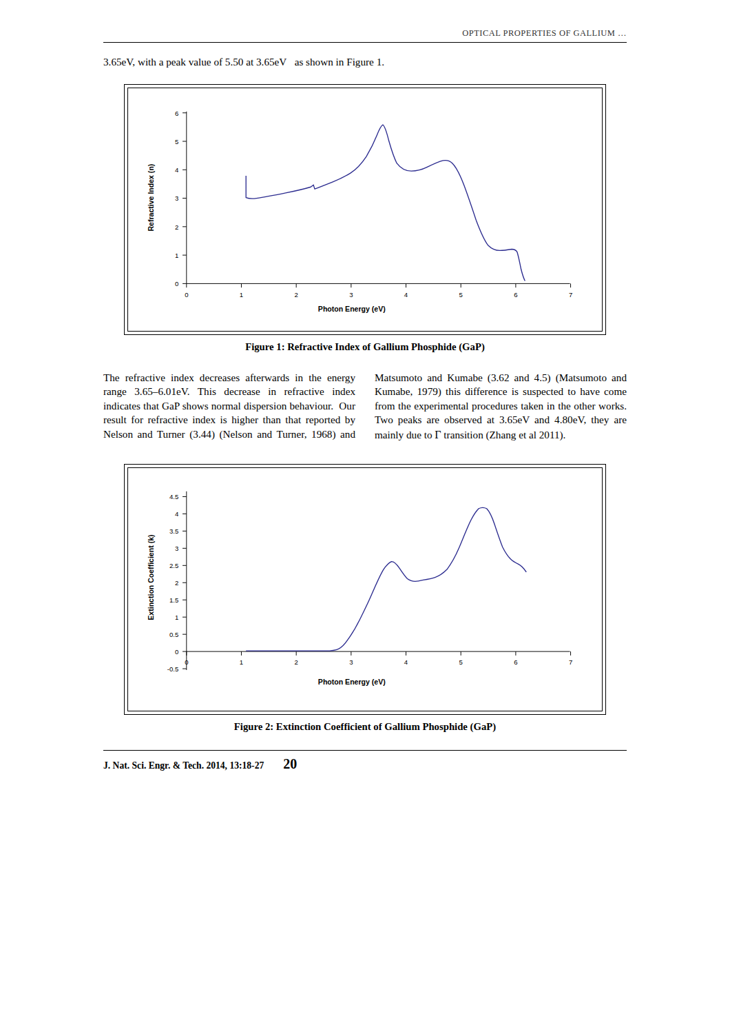OPTICAL PROPERTIES OF GALLIUM …
3.65eV, with a peak value of 5.50 at 3.65eV as shown in Figure 1.
0 1 2 3 4 5 6 0 1 2 3 4 5 6 7 Photon Energy (eV) Refractive Index (n)
Figure 1: Refractive Index of Gallium Phosphide (GaP)
The refractive index decreases afterwards in the energy range 3.65–6.01eV. This decrease in refractive index indicates that GaP shows normal dispersion behaviour. Our result for refractive index is higher than that reported by Nelson and Turner (3.44) (Nelson and Turner, 1968) and Matsumoto and Kumabe (3.62 and 4.5) (Matsumoto and Kumabe, 1979) this difference is suspected to have come from the experimental procedures taken in the other works. Two peaks are observed at 3.65eV and 4.80eV, they are mainly due to Γ transition (Zhang et al 2011).
-0.5 0 0.5 1 1.5 2 2.5 3 3.5 4 4.5 0 1 2 3 4 5 6 7 Photon Energy (eV) Extinction Coefficient (k)
Figure 2: Extinction Coefficient of Gallium Phosphide (GaP)
J. Nat. Sci. Engr. & Tech. 2014, 13:18-27 20